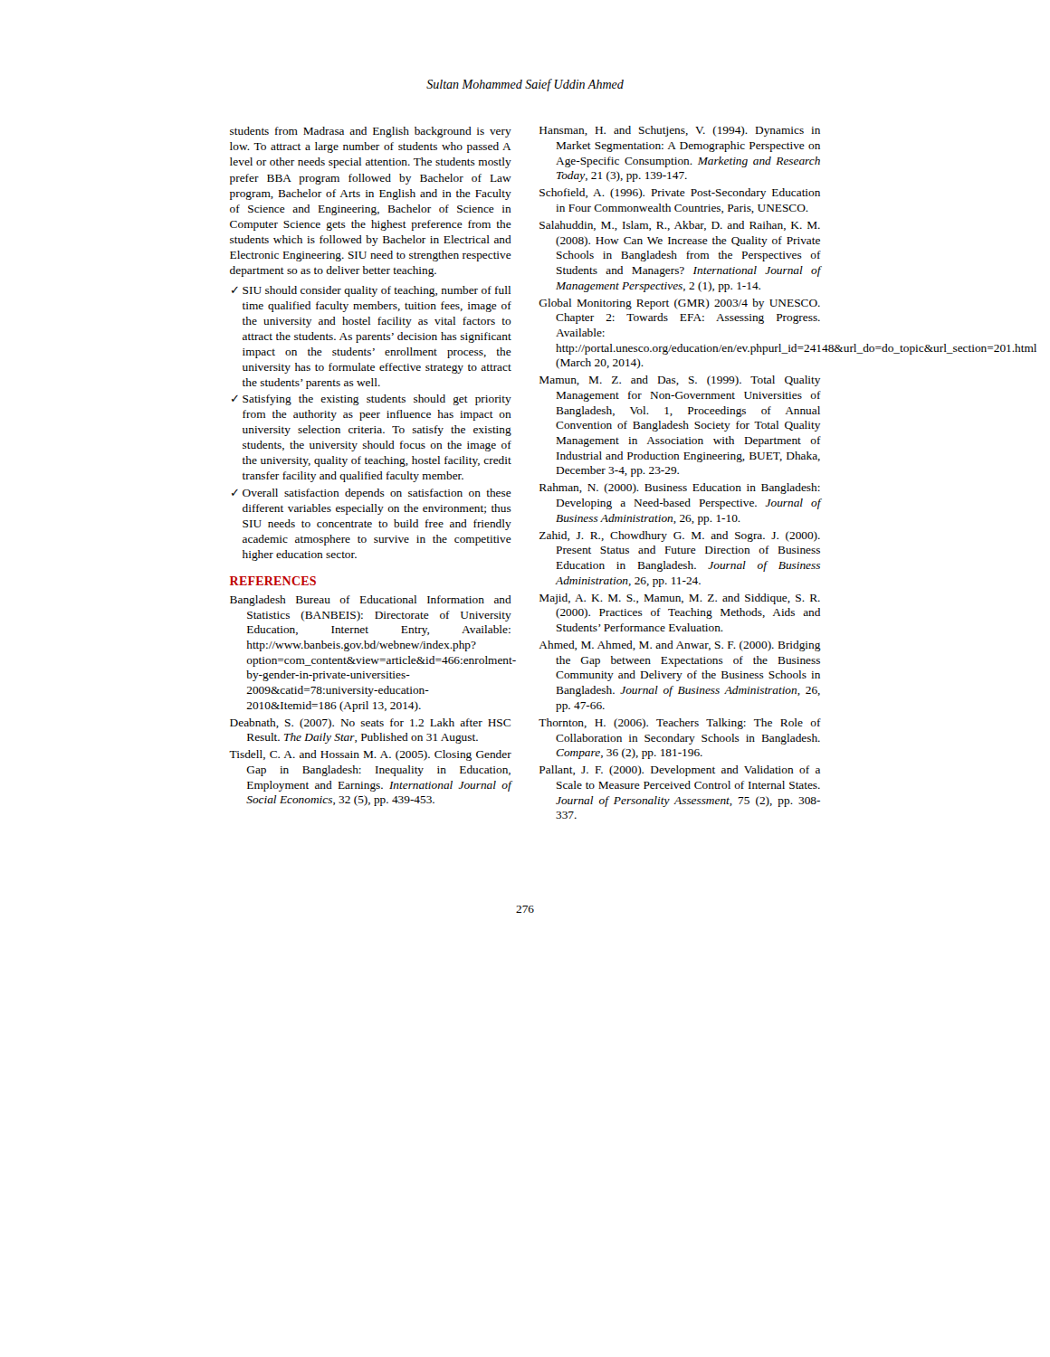Sultan Mohammed Saief Uddin Ahmed
students from Madrasa and English background is very low. To attract a large number of students who passed A level or other needs special attention. The students mostly prefer BBA program followed by Bachelor of Law program, Bachelor of Arts in English and in the Faculty of Science and Engineering, Bachelor of Science in Computer Science gets the highest preference from the students which is followed by Bachelor in Electrical and Electronic Engineering. SIU need to strengthen respective department so as to deliver better teaching.
SIU should consider quality of teaching, number of full time qualified faculty members, tuition fees, image of the university and hostel facility as vital factors to attract the students. As parents’ decision has significant impact on the students’ enrollment process, the university has to formulate effective strategy to attract the students’ parents as well.
Satisfying the existing students should get priority from the authority as peer influence has impact on university selection criteria. To satisfy the existing students, the university should focus on the image of the university, quality of teaching, hostel facility, credit transfer facility and qualified faculty member.
Overall satisfaction depends on satisfaction on these different variables especially on the environment; thus SIU needs to concentrate to build free and friendly academic atmosphere to survive in the competitive higher education sector.
REFERENCES
Bangladesh Bureau of Educational Information and Statistics (BANBEIS): Directorate of University Education, Internet Entry, Available: http://www.banbeis.gov.bd/webnew/index.php?option=com_content&view=article&id=466:enrolment-by-gender-in-private-universities-2009&catid=78:university-education-2010&Itemid=186 (April 13, 2014).
Deabnath, S. (2007). No seats for 1.2 Lakh after HSC Result. The Daily Star, Published on 31 August.
Tisdell, C. A. and Hossain M. A. (2005). Closing Gender Gap in Bangladesh: Inequality in Education, Employment and Earnings. International Journal of Social Economics, 32 (5), pp. 439-453.
Hansman, H. and Schutjens, V. (1994). Dynamics in Market Segmentation: A Demographic Perspective on Age-Specific Consumption. Marketing and Research Today, 21 (3), pp. 139-147.
Schofield, A. (1996). Private Post-Secondary Education in Four Commonwealth Countries, Paris, UNESCO.
Salahuddin, M., Islam, R., Akbar, D. and Raihan, K. M. (2008). How Can We Increase the Quality of Private Schools in Bangladesh from the Perspectives of Students and Managers? International Journal of Management Perspectives, 2 (1), pp. 1-14.
Global Monitoring Report (GMR) 2003/4 by UNESCO. Chapter 2: Towards EFA: Assessing Progress. Available: http://portal.unesco.org/education/en/ev.phpurl_id=24148&url_do=do_topic&url_section=201.html (March 20, 2014).
Mamun, M. Z. and Das, S. (1999). Total Quality Management for Non-Government Universities of Bangladesh, Vol. 1, Proceedings of Annual Convention of Bangladesh Society for Total Quality Management in Association with Department of Industrial and Production Engineering, BUET, Dhaka, December 3-4, pp. 23-29.
Rahman, N. (2000). Business Education in Bangladesh: Developing a Need-based Perspective. Journal of Business Administration, 26, pp. 1-10.
Zahid, J. R., Chowdhury G. M. and Sogra. J. (2000). Present Status and Future Direction of Business Education in Bangladesh. Journal of Business Administration, 26, pp. 11-24.
Majid, A. K. M. S., Mamun, M. Z. and Siddique, S. R. (2000). Practices of Teaching Methods, Aids and Students’ Performance Evaluation.
Ahmed, M. Ahmed, M. and Anwar, S. F. (2000). Bridging the Gap between Expectations of the Business Community and Delivery of the Business Schools in Bangladesh. Journal of Business Administration, 26, pp. 47-66.
Thornton, H. (2006). Teachers Talking: The Role of Collaboration in Secondary Schools in Bangladesh. Compare, 36 (2), pp. 181-196.
Pallant, J. F. (2000). Development and Validation of a Scale to Measure Perceived Control of Internal States. Journal of Personality Assessment, 75 (2), pp. 308-337.
276